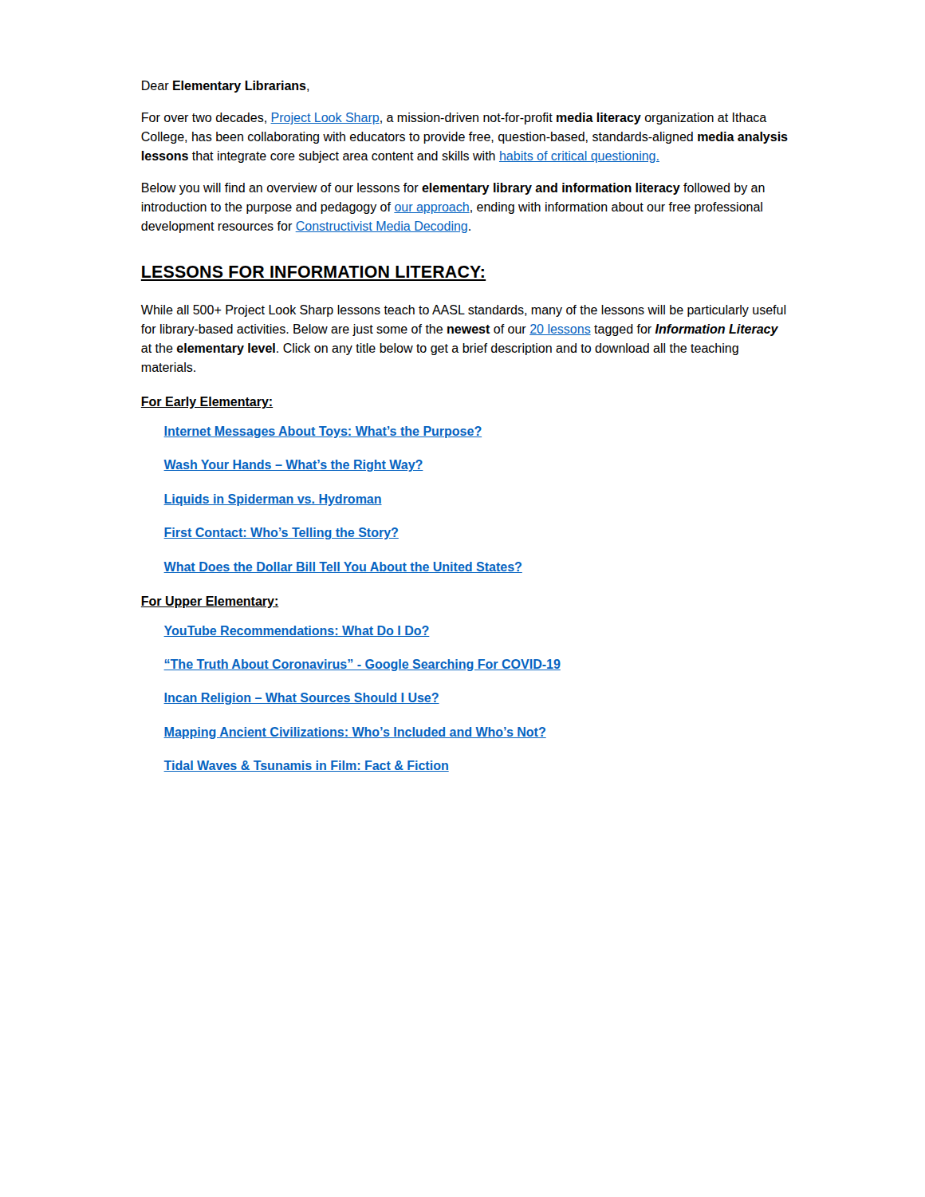Dear Elementary Librarians,
For over two decades, Project Look Sharp, a mission-driven not-for-profit media literacy organization at Ithaca College, has been collaborating with educators to provide free, question-based, standards-aligned media analysis lessons that integrate core subject area content and skills with habits of critical questioning.
Below you will find an overview of our lessons for elementary library and information literacy followed by an introduction to the purpose and pedagogy of our approach, ending with information about our free professional development resources for Constructivist Media Decoding.
LESSONS FOR INFORMATION LITERACY:
While all 500+ Project Look Sharp lessons teach to AASL standards, many of the lessons will be particularly useful for library-based activities. Below are just some of the newest of our 20 lessons tagged for Information Literacy at the elementary level. Click on any title below to get a brief description and to download all the teaching materials.
For Early Elementary:
Internet Messages About Toys: What’s the Purpose?
Wash Your Hands – What’s the Right Way?
Liquids in Spiderman vs. Hydroman
First Contact: Who’s Telling the Story?
What Does the Dollar Bill Tell You About the United States?
For Upper Elementary:
YouTube Recommendations: What Do I Do?
“The Truth About Coronavirus” - Google Searching For COVID-19
Incan Religion – What Sources Should I Use?
Mapping Ancient Civilizations: Who’s Included and Who’s Not?
Tidal Waves & Tsunamis in Film: Fact & Fiction